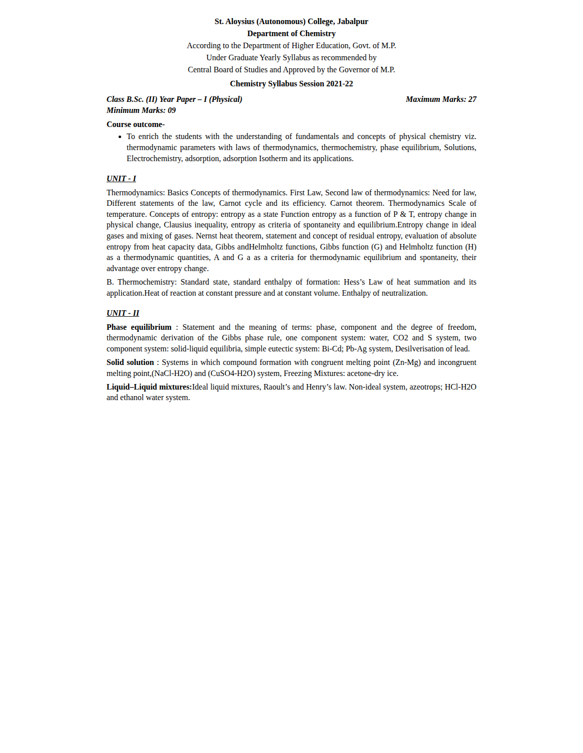St. Aloysius (Autonomous) College, Jabalpur
Department of Chemistry
According to the Department of Higher Education, Govt. of M.P.
Under Graduate Yearly Syllabus as recommended by
Central Board of Studies and Approved by the Governor of M.P.
Chemistry Syllabus Session 2021-22
Class B.Sc. (II) Year Paper – I (Physical) Maximum Marks: 27
Minimum Marks: 09
Course outcome-
To enrich the students with the understanding of fundamentals and concepts of physical chemistry viz. thermodynamic parameters with laws of thermodynamics, thermochemistry, phase equilibrium, Solutions, Electrochemistry, adsorption, adsorption Isotherm and its applications.
UNIT - I
Thermodynamics: Basics Concepts of thermodynamics. First Law, Second law of thermodynamics: Need for law, Different statements of the law, Carnot cycle and its efficiency. Carnot theorem. Thermodynamics Scale of temperature. Concepts of entropy: entropy as a state Function entropy as a function of P & T, entropy change in physical change, Clausius inequality, entropy as criteria of spontaneity and equilibrium.Entropy change in ideal gases and mixing of gases. Nernst heat theorem, statement and concept of residual entropy, evaluation of absolute entropy from heat capacity data, Gibbs andHelmholtz functions, Gibbs function (G) and Helmholtz function (H) as a thermodynamic quantities, A and G a as a criteria for thermodynamic equilibrium and spontaneity, their advantage over entropy change.
B. Thermochemistry: Standard state, standard enthalpy of formation: Hess’s Law of heat summation and its application.Heat of reaction at constant pressure and at constant volume. Enthalpy of neutralization.
UNIT - II
Phase equilibrium : Statement and the meaning of terms: phase, component and the degree of freedom, thermodynamic derivation of the Gibbs phase rule, one component system: water, CO2 and S system, two component system: solid-liquid equilibria, simple eutectic system: Bi-Cd; Pb-Ag system, Desilverisation of lead.
Solid solution : Systems in which compound formation with congruent melting point (Zn-Mg) and incongruent melting point,(NaCl-H2O) and (CuSO4-H2O) system, Freezing Mixtures: acetone-dry ice.
Liquid–Liquid mixtures: Ideal liquid mixtures, Raoult’s and Henry’s law. Non-ideal system, azeotrops; HCl-H2O and ethanol water system.